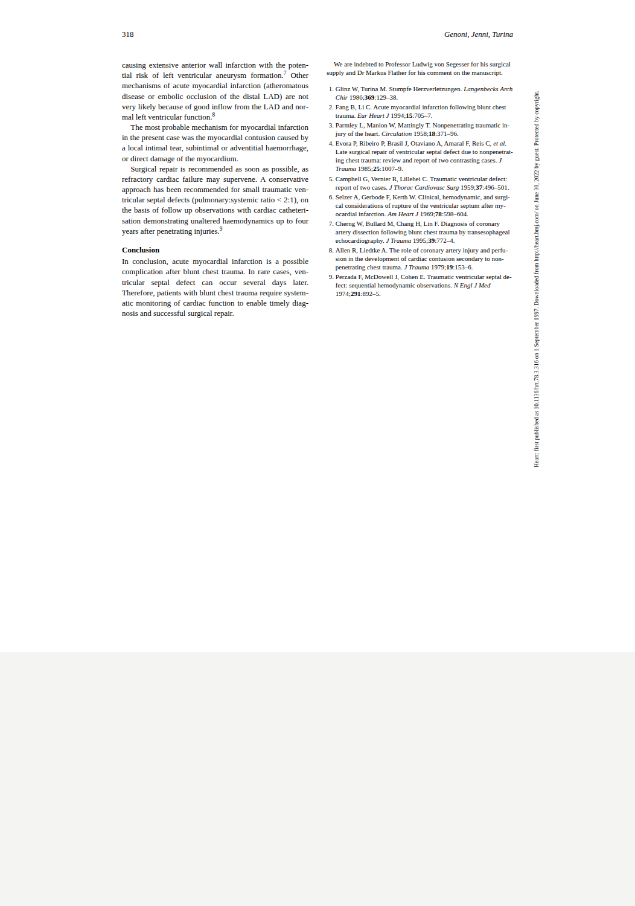318 Genoni, Jenni, Turina
causing extensive anterior wall infarction with the potential risk of left ventricular aneurysm formation.7 Other mechanisms of acute myocardial infarction (atheromatous disease or embolic occlusion of the distal LAD) are not very likely because of good inflow from the LAD and normal left ventricular function.8
The most probable mechanism for myocardial infarction in the present case was the myocardial contusion caused by a local intimal tear, subintimal or adventitial haemorrhage, or direct damage of the myocardium.
Surgical repair is recommended as soon as possible, as refractory cardiac failure may supervene. A conservative approach has been recommended for small traumatic ventricular septal defects (pulmonary:systemic ratio < 2:1), on the basis of follow up observations with cardiac catheterisation demonstrating unaltered haemodynamics up to four years after penetrating injuries.9
Conclusion
In conclusion, acute myocardial infarction is a possible complication after blunt chest trauma. In rare cases, ventricular septal defect can occur several days later. Therefore, patients with blunt chest trauma require systematic monitoring of cardiac function to enable timely diagnosis and successful surgical repair.
We are indebted to Professor Ludwig von Segesser for his surgical supply and Dr Markus Flather for his comment on the manuscript.
Glinz W, Turina M. Stumpfe Herzverletzungen. Langenbecks Arch Chir 1986;369:129–38.
Fang B, Li C. Acute myocardial infarction following blunt chest trauma. Eur Heart J 1994;15:705–7.
Parmley L, Manion W, Mattingly T. Nonpenetrating traumatic injury of the heart. Circulation 1958;18:371–96.
Evora P, Ribeiro P, Brasil J, Otaviano A, Amaral F, Reis C, et al. Late surgical repair of ventricular septal defect due to nonpenetrating chest trauma: review and report of two contrasting cases. J Trauma 1985;25:1007–9.
Campbell G, Vernier R, Lillehei C. Traumatic ventricular defect: report of two cases. J Thorac Cardiovasc Surg 1959;37:496–501.
Selzer A, Gerbode F, Kerth W. Clinical, hemodynamic, and surgical considerations of rupture of the ventricular septum after myocardial infarction. Am Heart J 1969;78:598–604.
Cherng W, Bullard M, Chang H, Lin F. Diagnosis of coronary artery dissection following blunt chest trauma by transesophageal echocardiography. J Trauma 1995;39:772–4.
Allen R, Liedtke A. The role of coronary artery injury and perfusion in the development of cardiac contusion secondary to nonpenetrating chest trauma. J Trauma 1979;19:153–6.
Perzada F, McDowell J, Cohen E. Traumatic ventricular septal defect: sequential hemodynamic observations. N Engl J Med 1974;291:892–5.
Heart: first published as 10.1136/hrt.78.3.316 on 1 September 1997. Downloaded from http://heart.bmj.com/ on June 30, 2022 by guest. Protected by copyright.